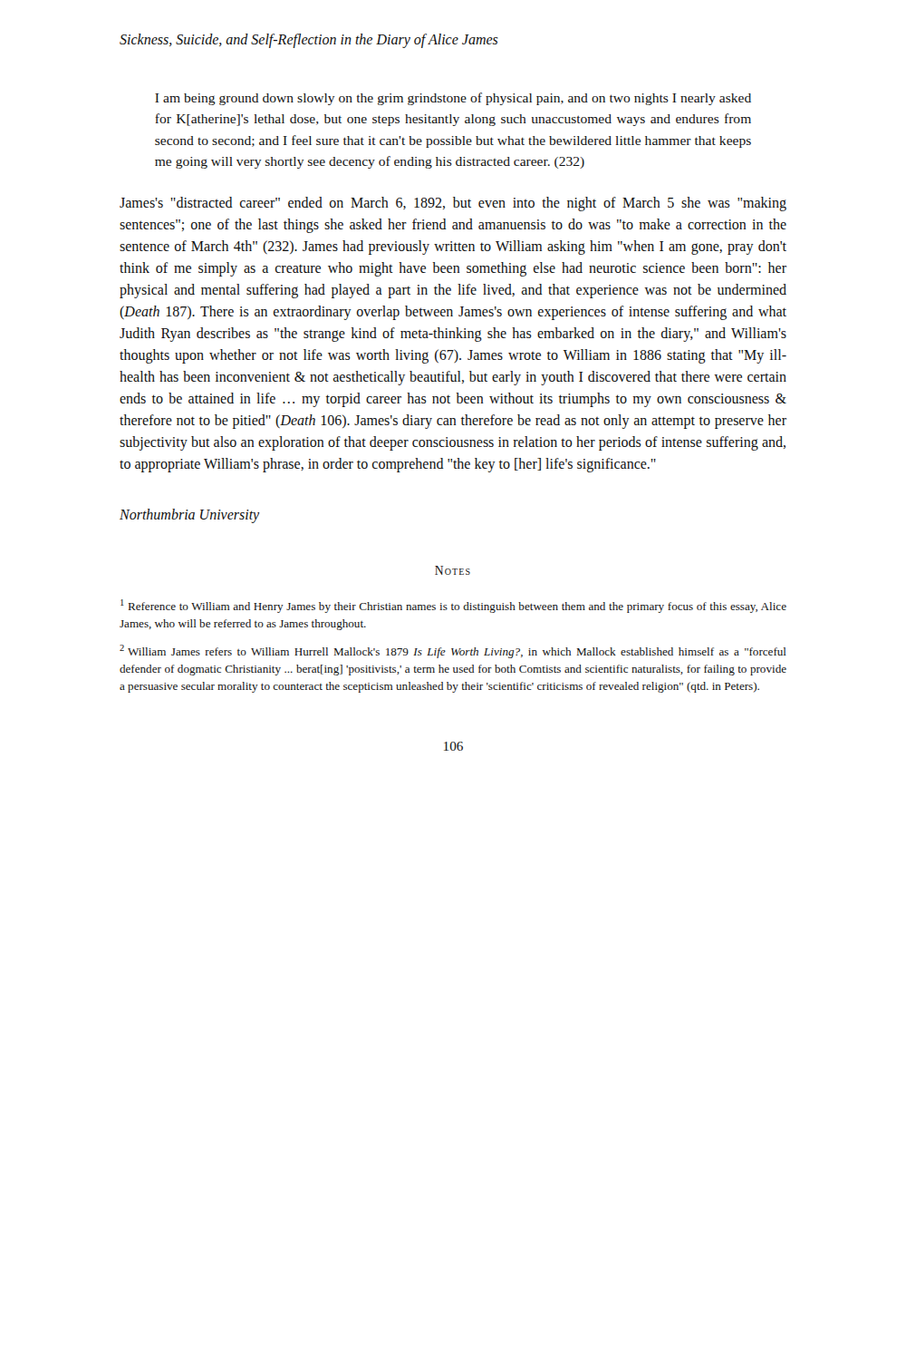Sickness, Suicide, and Self-Reflection in the Diary of Alice James
I am being ground down slowly on the grim grindstone of physical pain, and on two nights I nearly asked for K[atherine]'s lethal dose, but one steps hesitantly along such unaccustomed ways and endures from second to second; and I feel sure that it can't be possible but what the bewildered little hammer that keeps me going will very shortly see decency of ending his distracted career. (232)
James's "distracted career" ended on March 6, 1892, but even into the night of March 5 she was "making sentences"; one of the last things she asked her friend and amanuensis to do was "to make a correction in the sentence of March 4th" (232). James had previously written to William asking him "when I am gone, pray don't think of me simply as a creature who might have been something else had neurotic science been born": her physical and mental suffering had played a part in the life lived, and that experience was not be undermined (Death 187). There is an extraordinary overlap between James's own experiences of intense suffering and what Judith Ryan describes as "the strange kind of meta-thinking she has embarked on in the diary," and William's thoughts upon whether or not life was worth living (67). James wrote to William in 1886 stating that "My ill-health has been inconvenient & not aesthetically beautiful, but early in youth I discovered that there were certain ends to be attained in life … my torpid career has not been without its triumphs to my own consciousness & therefore not to be pitied" (Death 106). James's diary can therefore be read as not only an attempt to preserve her subjectivity but also an exploration of that deeper consciousness in relation to her periods of intense suffering and, to appropriate William's phrase, in order to comprehend "the key to [her] life's significance."
Northumbria University
Notes
1 Reference to William and Henry James by their Christian names is to distinguish between them and the primary focus of this essay, Alice James, who will be referred to as James throughout.
2 William James refers to William Hurrell Mallock's 1879 Is Life Worth Living?, in which Mallock established himself as a "forceful defender of dogmatic Christianity ... berat[ing] 'positivists,' a term he used for both Comtists and scientific naturalists, for failing to provide a persuasive secular morality to counteract the scepticism unleashed by their 'scientific' criticisms of revealed religion" (qtd. in Peters).
106